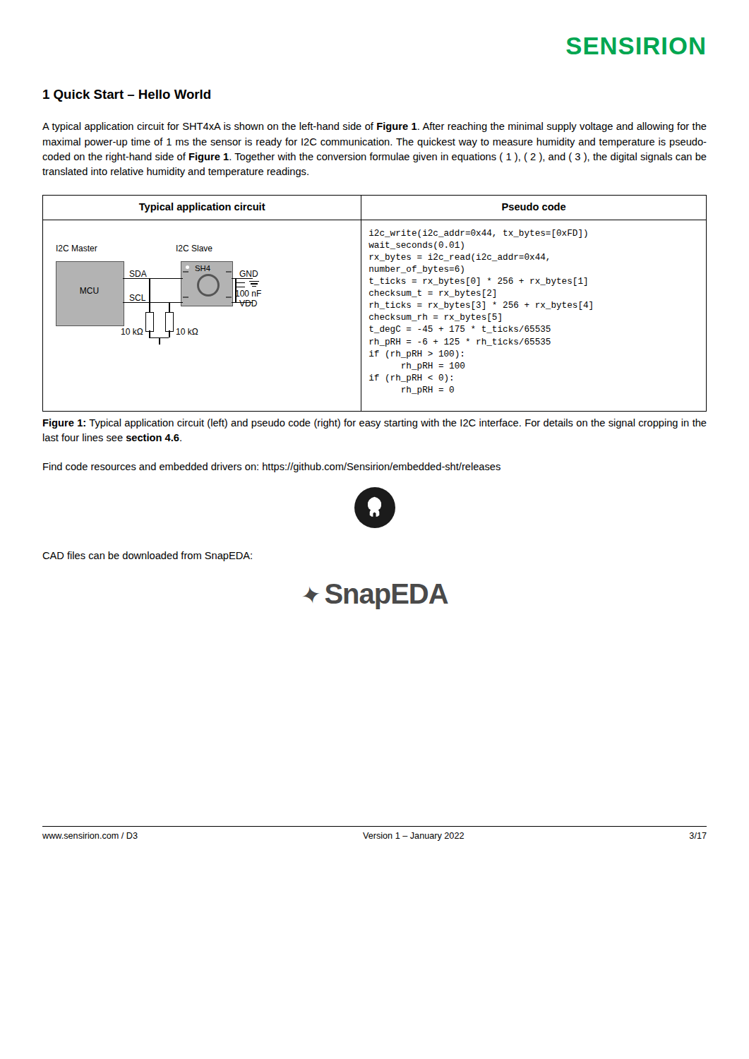SENSIRION
1 Quick Start – Hello World
A typical application circuit for SHT4xA is shown on the left-hand side of Figure 1. After reaching the minimal supply voltage and allowing for the maximal power-up time of 1 ms the sensor is ready for I2C communication. The quickest way to measure humidity and temperature is pseudo-coded on the right-hand side of Figure 1. Together with the conversion formulae given in equations ( 1 ), ( 2 ), and ( 3 ), the digital signals can be translated into relative humidity and temperature readings.
| Typical application circuit | Pseudo code |
| --- | --- |
| I2C Master I2C Slave MCU SH4 SDA SCL GND VDD 100 nF 10 kΩ 10 kΩ | i2c_write(i2c_addr=0x44, tx_bytes=[0xFD]) wait_seconds(0.01) rx_bytes = i2c_read(i2c_addr=0x44, number_of_bytes=6) t_ticks = rx_bytes[0] * 256 + rx_bytes[1] checksum_t = rx_bytes[2] rh_ticks = rx_bytes[3] * 256 + rx_bytes[4] checksum_rh = rx_bytes[5] t_degC = -45 + 175 * t_ticks/65535 rh_pRH = -6 + 125 * rh_ticks/65535 if (rh_pRH > 100): rh_pRH = 100 if (rh_pRH < 0): rh_pRH = 0 |
Figure 1: Typical application circuit (left) and pseudo code (right) for easy starting with the I2C interface. For details on the signal cropping in the last four lines see section 4.6.
Find code resources and embedded drivers on: https://github.com/Sensirion/embedded-sht/releases
CAD files can be downloaded from SnapEDA:
✦SnapEDA
www.sensirion.com / D3 Version 1 – January 2022 3/17